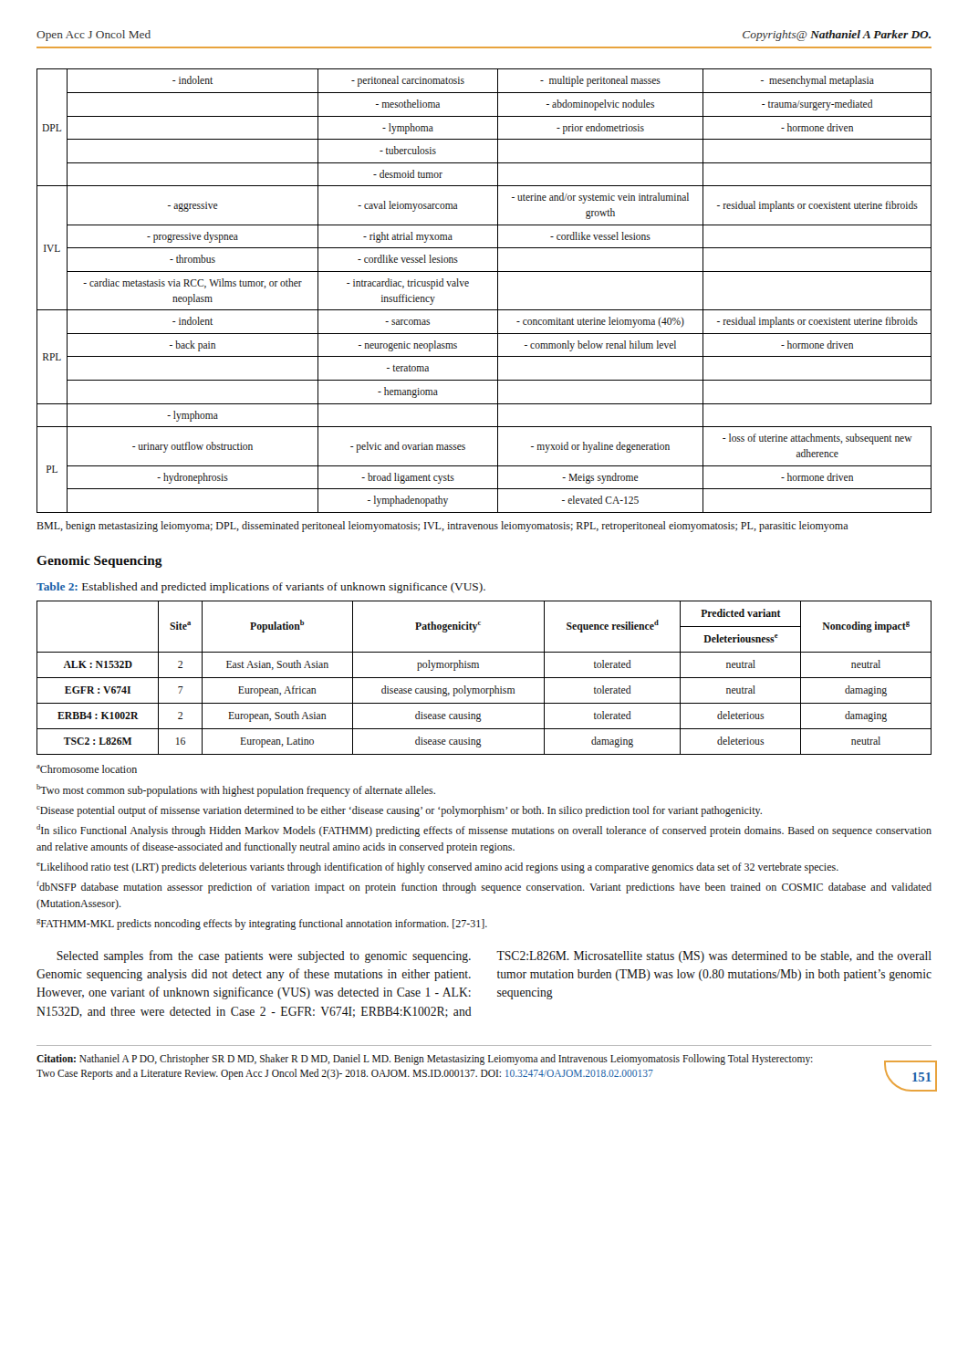Open Acc J Oncol Med
Copyrights@ Nathaniel A Parker DO.
| DPL | - indolent | - peritoneal carcinomatosis | - multiple peritoneal masses | - mesenchymal metaplasia |
| | - mesothelioma | - abdominopelvic nodules | - trauma/surgery-mediated |
| | - lymphoma | - prior endometriosis | - hormone driven |
| | - tuberculosis | | |
| | - desmoid tumor | | |
| IVL | - aggressive | - caval leiomyosarcoma | - uterine and/or systemic vein intraluminal growth | - residual implants or coexistent uterine fibroids |
| - progressive dyspnea | - right atrial myxoma | - cordlike vessel lesions | |
| - thrombus | - cordlike vessel lesions | | |
| - cardiac metastasis via RCC, Wilms tumor, or other neoplasm | - intracardiac, tricuspid valve insufficiency | | |
| RPL | - indolent | - sarcomas | - concomitant uterine leiomyoma (40%) | - residual implants or coexistent uterine fibroids |
| - back pain | - neurogenic neoplasms | - commonly below renal hilum level | - hormone driven |
| | - teratoma | | |
| | - hemangioma | | |
| | - lymphoma | | |
| PL | - urinary outflow obstruction | - pelvic and ovarian masses | - myxoid or hyaline degeneration | - loss of uterine attachments, subsequent new adherence |
| - hydronephrosis | - broad ligament cysts | - Meigs syndrome | - hormone driven |
| | - lymphadenopathy | - elevated CA-125 | |
BML, benign metastasizing leiomyoma; DPL, disseminated peritoneal leiomyomatosis; IVL, intravenous leiomyomatosis; RPL, retroperitoneal eiomyomatosis; PL, parasitic leiomyoma
Genomic Sequencing
Table 2: Established and predicted implications of variants of unknown significance (VUS).
| | Site a | Population b | Pathogenicity c | Sequence resilience d | Predicted variant | Noncoding impact g |
| --- | --- | --- | --- | --- | --- | --- |
| Deleteriousness e |
| ALK : N1532D | 2 | East Asian, South Asian | polymorphism | tolerated | neutral | neutral |
| EGFR : V674I | 7 | European, African | disease causing, polymorphism | tolerated | neutral | damaging |
| ERBB4 : K1002R | 2 | European, South Asian | disease causing | tolerated | deleterious | damaging |
| TSC2 : L826M | 16 | European, Latino | disease causing | damaging | deleterious | neutral |
aChromosome location
bTwo most common sub-populations with highest population frequency of alternate alleles.
cDisease potential output of missense variation determined to be either ‘disease causing’ or ‘polymorphism’ or both. In silico prediction tool for variant pathogenicity.
dIn silico Functional Analysis through Hidden Markov Models (FATHMM) predicting effects of missense mutations on overall tolerance of conserved protein domains. Based on sequence conservation and relative amounts of disease-associated and functionally neutral amino acids in conserved protein regions.
eLikelihood ratio test (LRT) predicts deleterious variants through identification of highly conserved amino acid regions using a comparative genomics data set of 32 vertebrate species.
fdbNSFP database mutation assessor prediction of variation impact on protein function through sequence conservation. Variant predictions have been trained on COSMIC database and validated (MutationAssesor).
gFATHMM-MKL predicts noncoding effects by integrating functional annotation information. [27-31].
Selected samples from the case patients were subjected to genomic sequencing. Genomic sequencing analysis did not detect any of these mutations in either patient. However, one variant of unknown significance (VUS) was detected in Case 1 - ALK: N1532D, and three were detected in Case 2 - EGFR: V674I; ERBB4:K1002R; and TSC2:L826M. Microsatellite status (MS) was determined to be stable, and the overall tumor mutation burden (TMB) was low (0.80 mutations/Mb) in both patient’s genomic sequencing
Citation: Nathaniel A P DO, Christopher SR D MD, Shaker R D MD, Daniel L MD. Benign Metastasizing Leiomyoma and Intravenous Leiomyomatosis Following Total Hysterectomy: Two Case Reports and a Literature Review. Open Acc J Oncol Med 2(3)- 2018. OAJOM. MS.ID.000137. DOI: 10.32474/OAJOM.2018.02.000137
151